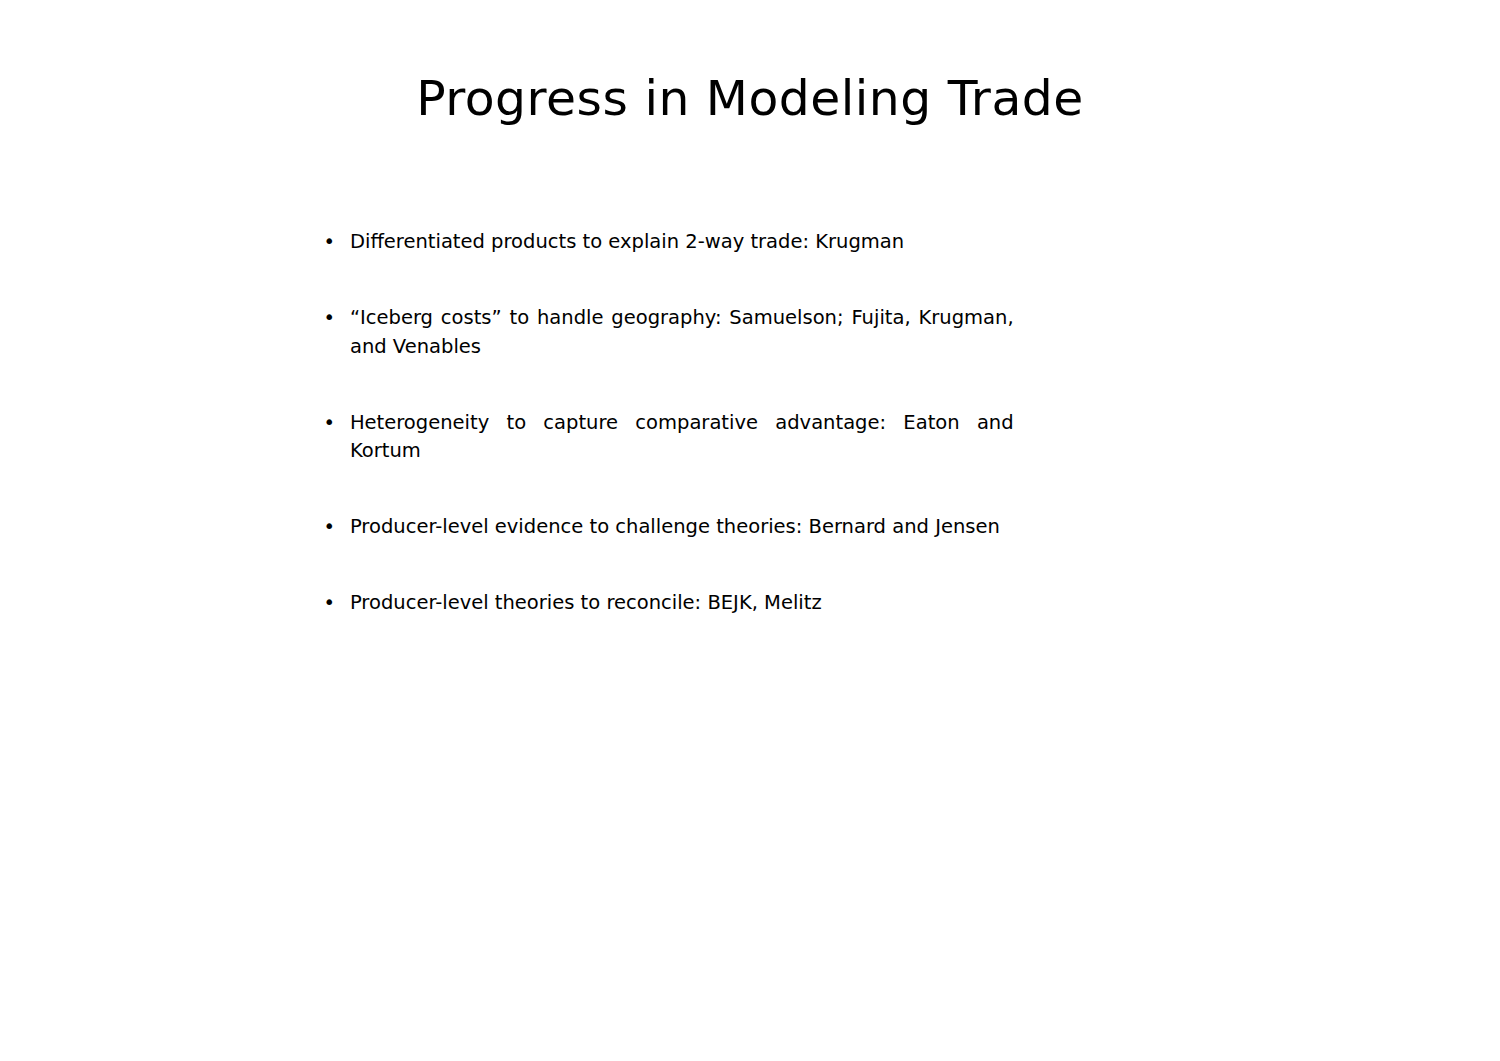Progress in Modeling Trade
Differentiated products to explain 2-way trade: Krugman
“Iceberg costs” to handle geography: Samuelson; Fujita, Krugman, and Venables
Heterogeneity to capture comparative advantage: Eaton and Kortum
Producer-level evidence to challenge theories: Bernard and Jensen
Producer-level theories to reconcile: BEJK, Melitz